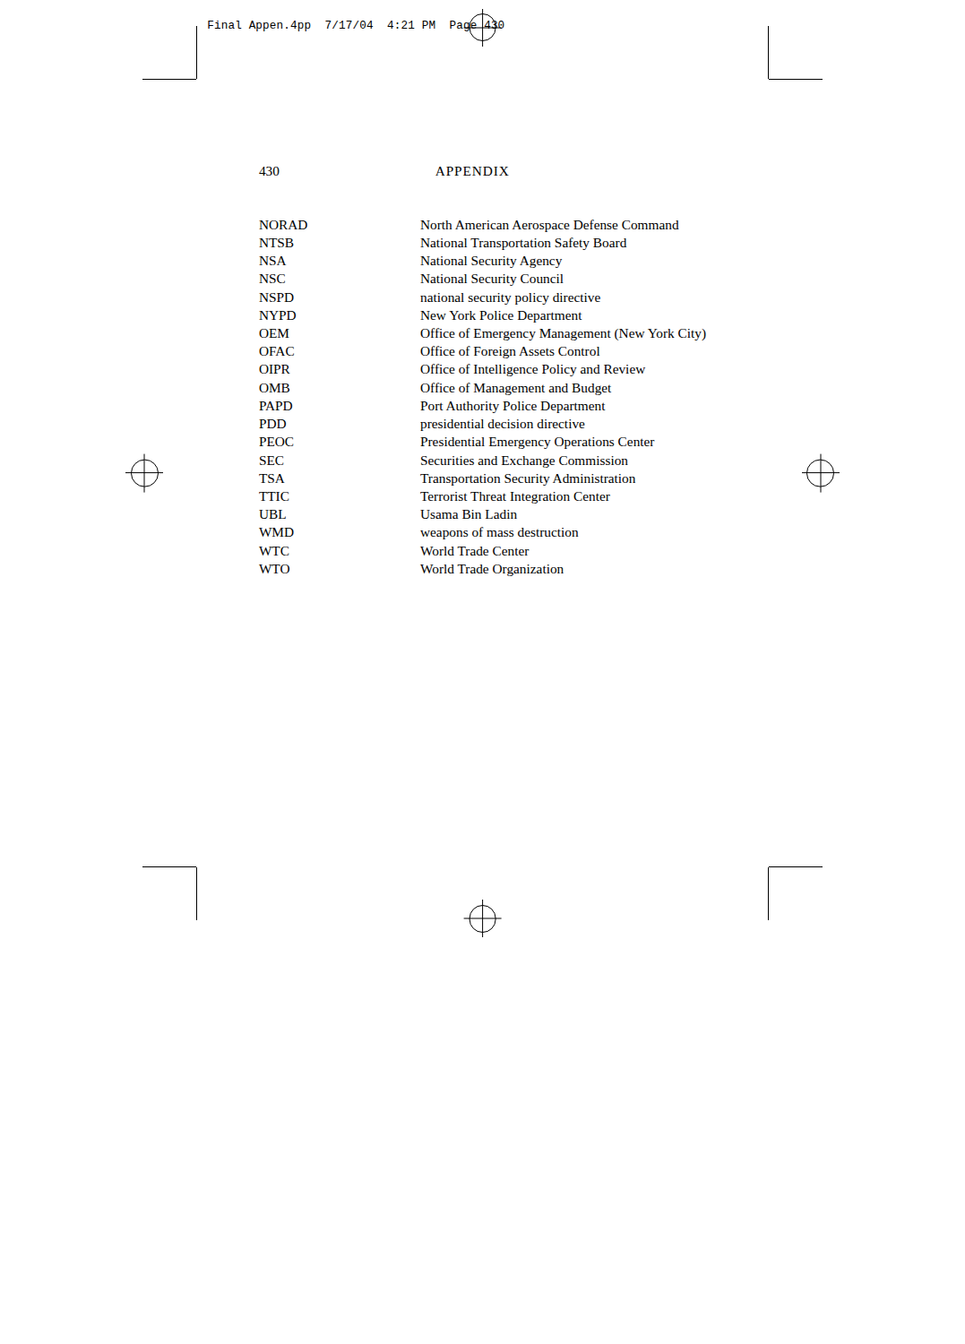Final Appen.4pp 7/17/04 4:21 PM Page 430
430 APPENDIX
| NORAD | North American Aerospace Defense Command |
| NTSB | National Transportation Safety Board |
| NSA | National Security Agency |
| NSC | National Security Council |
| NSPD | national security policy directive |
| NYPD | New York Police Department |
| OEM | Office of Emergency Management (New York City) |
| OFAC | Office of Foreign Assets Control |
| OIPR | Office of Intelligence Policy and Review |
| OMB | Office of Management and Budget |
| PAPD | Port Authority Police Department |
| PDD | presidential decision directive |
| PEOC | Presidential Emergency Operations Center |
| SEC | Securities and Exchange Commission |
| TSA | Transportation Security Administration |
| TTIC | Terrorist Threat Integration Center |
| UBL | Usama Bin Ladin |
| WMD | weapons of mass destruction |
| WTC | World Trade Center |
| WTO | World Trade Organization |